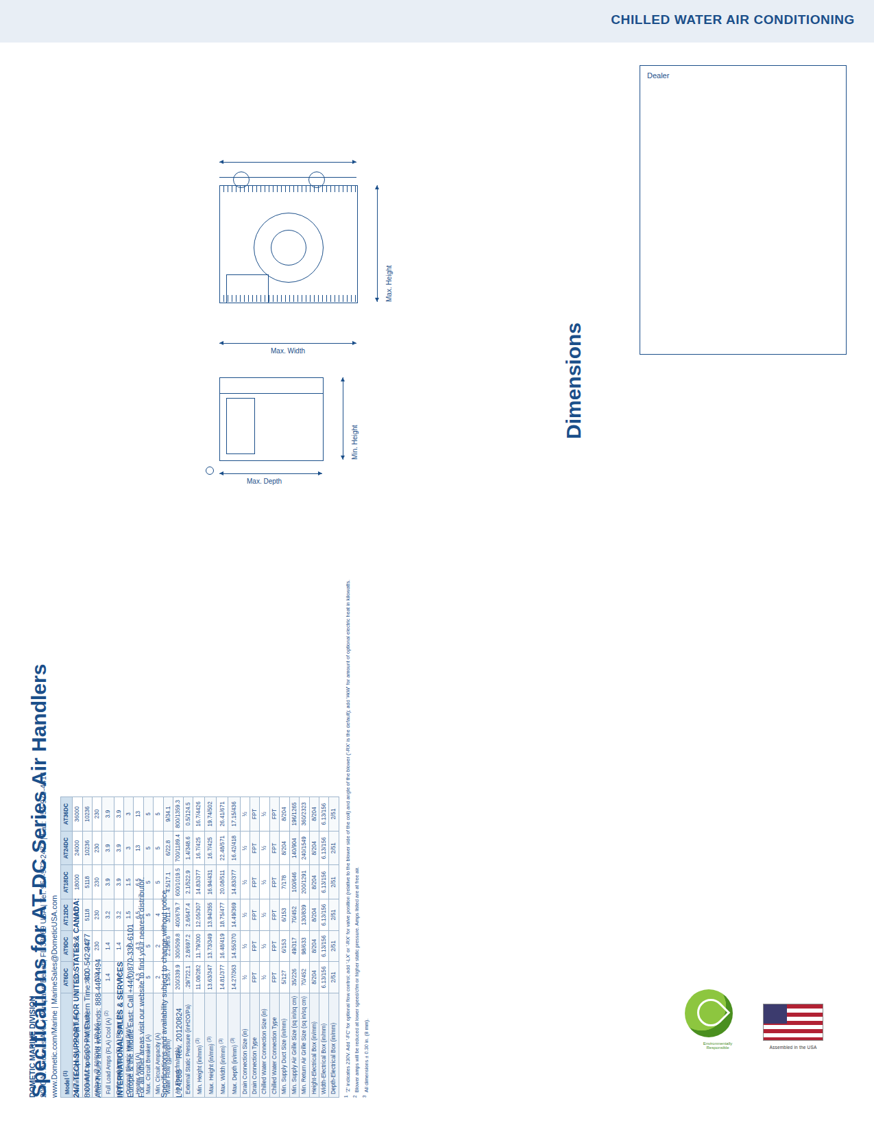CHILLED WATER AIR CONDITIONING
Dealer
Dimensions
Max. Height
Max. Width
Min. Height
Max. Depth
Specifications for AT-DC Series Air Handlers
| Model (1) | AT6DC | AT9DC | AT12DC | AT18DC | AT24DC | AT36DC |
| --- | --- | --- | --- | --- | --- | --- |
| Nominal Capacity - Cool (BTU/h) | 6000 | 9000 | 12000 | 18000 | 24000 | 36000 |
| Nominal Capacity - Heat (BTU/h) | 3412 | 3412 | 5118 | 5118 | 10236 | 10236 |
| Voltage @ 50/60Hz 1-Ph (V) | 230 | 230 | 230 | 230 | 230 | 230 |
| Full Load Amps (FLA) Cool (A) (2) | 1.4 | 1.4 | 3.2 | 3.9 | 3.9 | 3.9 |
| Full Load Amps (FLA) Blower (A) | 1.4 | 1.4 | 3.2 | 3.9 | 3.9 | 3.9 |
| Optional Electric Heat (kW) | 1 | 1 | 1.5 | 1.5 | 3 | 3 |
| Heater Amps (A) | 4.3 | 4.3 | 6.5 | 6.5 | 13 | 13 |
| Max. Circuit Breaker (A) | 5 | 5 | 5 | 5 | 5 | 5 |
| Min. Circuit Ampacity (A) | 2 | 2 | 4 | 5 | 5 | 5 |
| Water Flow (gpm/lpm) | 1.5/5.7 | 2.25/8.6 | 3/11.4 | 4.5/17.1 | 6/22.8 | 9/34.1 |
| Air Flow (cfm/m3h) | 200/339.9 | 300/509.8 | 400/679.7 | 600/1019.5 | 700/1189.4 | 800/1359.3 |
| External Static Pressure (inH2O/Pa) | .29/722.1 | 2.8/697.2 | 2.6/647.4 | 2.1/522.9 | 1.4/348.6 | 0.5/124.5 |
| Min. Height (in/mm) (3) | 11.08/282 | 11.79/300 | 12.05/307 | 14.83/377 | 16.7/425 | 16.7/4426 |
| Max. Height (in/mm) (3) | 13.63/347 | 13.73/349 | 13.94/355 | 16.94/431 | 16.7/425 | 19.74/502 |
| Max. Width (in/mm) (3) | 14.81/377 | 16.48/419 | 18.75/477 | 20.08/511 | 22.48/571 | 26.41/671 |
| Max. Depth (in/mm) (3) | 14.27/363 | 14.55/370 | 14.49/369 | 14.83/377 | 16.42/418 | 17.15/436 |
| Drain Connection Size (in) | ½ | ½ | ½ | ½ | ½ | ½ |
| Drain Connection Type | FPT | FPT | FPT | FPT | FPT | FPT |
| Chilled Water Connection Size (in) | ½ | ½ | ½ | ½ | ½ | ½ |
| Chilled Water Connection Type | FPT | FPT | FPT | FPT | FPT | FPT |
| Min. Supply Duct Size (in/mm) | 5/127 | 6/153 | 6/153 | 7/178 | 8/204 | 8/204 |
| Min. Supply Air Grille Size (sq in/sq cm) | 35/226 | 49/317 | 70/452 | 100/646 | 140/904 | 196/1265 |
| Min. Return Air Grille Size (sq in/sq cm) | 70/452 | 98/633 | 130/839 | 200/1291 | 240/1549 | 360/2323 |
| Height-Electrical Box (in/mm) | 8/204 | 8/204 | 8/204 | 8/204 | 8/204 | 8/204 |
| Width-Electrical Box (in/mm) | 6.13/156 | 6.13/156 | 6.13/156 | 6.13/156 | 6.13/156 | 6.13/156 |
| Depth-Electrical Box (in/mm) | 2/51 | 2/51 | 2/51 | 2/51 | 2/51 | 2/51 |
1 'Z' indicates 230V. Add '-FC' for optional flow control; add '-LX' or '-RX' for valve position (relative to the blower side of the coil) and angle of the blower ('-RX' is the default); add '#kW' for amount of optional electric heat in kilowatts.
2 Blower amps will be reduced at lower speed/cfm or higher static pressure. Amps listed are at free air.
3 All dimensions ± 0.30 in. (8 mm).
DOMETIC MARINE DIVISION
2000 N. Andrews Ave. | Pompano Beach, FL 33069 USA | Tel. 954-973-2477 | Fax: 954-979-4414
www.Dometic.com/Marine | MarineSales@DometicUSA.com
24/7 TECH SUPPORT FOR UNITED STATES & CANADA:
8:00 AM to 5:00 PM Eastern Time: 800-542-2477
After hours and weekends: 888-440-4494
INTERNATIONAL SALES & SERVICES
Europe & the Middle East: Call +44(0)870-330-6101
For all other areas visit our website to find your nearest distributor.
Specifications and availability subject to change without notice.
L-2426B Rev. 20120824
Environmentally
Responsible
Assembled in the USA